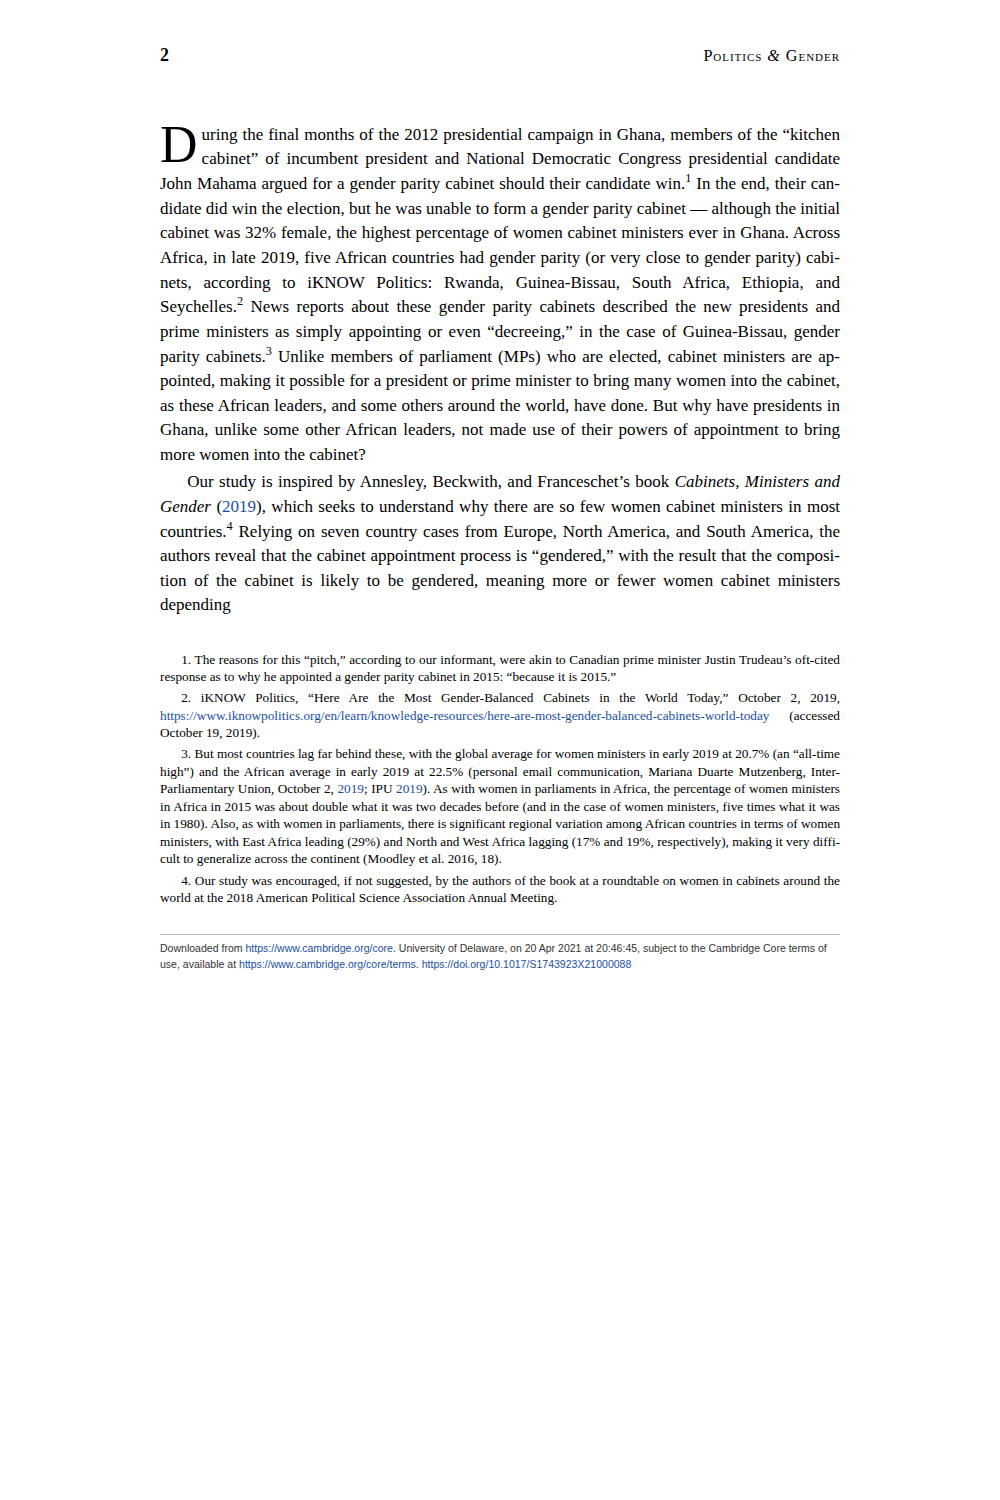2 Politics & Gender
During the final months of the 2012 presidential campaign in Ghana, members of the “kitchen cabinet” of incumbent president and National Democratic Congress presidential candidate John Mahama argued for a gender parity cabinet should their candidate win.1 In the end, their candidate did win the election, but he was unable to form a gender parity cabinet — although the initial cabinet was 32% female, the highest percentage of women cabinet ministers ever in Ghana. Across Africa, in late 2019, five African countries had gender parity (or very close to gender parity) cabinets, according to iKNOW Politics: Rwanda, Guinea-Bissau, South Africa, Ethiopia, and Seychelles.2 News reports about these gender parity cabinets described the new presidents and prime ministers as simply appointing or even “decreeing,” in the case of Guinea-Bissau, gender parity cabinets.3 Unlike members of parliament (MPs) who are elected, cabinet ministers are appointed, making it possible for a president or prime minister to bring many women into the cabinet, as these African leaders, and some others around the world, have done. But why have presidents in Ghana, unlike some other African leaders, not made use of their powers of appointment to bring more women into the cabinet?
Our study is inspired by Annesley, Beckwith, and Franceschet’s book Cabinets, Ministers and Gender (2019), which seeks to understand why there are so few women cabinet ministers in most countries.4 Relying on seven country cases from Europe, North America, and South America, the authors reveal that the cabinet appointment process is “gendered,” with the result that the composition of the cabinet is likely to be gendered, meaning more or fewer women cabinet ministers depending
1. The reasons for this “pitch,” according to our informant, were akin to Canadian prime minister Justin Trudeau’s oft-cited response as to why he appointed a gender parity cabinet in 2015: “because it is 2015.”
2. iKNOW Politics, “Here Are the Most Gender-Balanced Cabinets in the World Today,” October 2, 2019, https://www.iknowpolitics.org/en/learn/knowledge-resources/here-are-most-gender-balanced-cabinets-world-today (accessed October 19, 2019).
3. But most countries lag far behind these, with the global average for women ministers in early 2019 at 20.7% (an “all-time high”) and the African average in early 2019 at 22.5% (personal email communication, Mariana Duarte Mutzenberg, Inter-Parliamentary Union, October 2, 2019; IPU 2019). As with women in parliaments in Africa, the percentage of women ministers in Africa in 2015 was about double what it was two decades before (and in the case of women ministers, five times what it was in 1980). Also, as with women in parliaments, there is significant regional variation among African countries in terms of women ministers, with East Africa leading (29%) and North and West Africa lagging (17% and 19%, respectively), making it very difficult to generalize across the continent (Moodley et al. 2016, 18).
4. Our study was encouraged, if not suggested, by the authors of the book at a roundtable on women in cabinets around the world at the 2018 American Political Science Association Annual Meeting.
Downloaded from https://www.cambridge.org/core. University of Delaware, on 20 Apr 2021 at 20:46:45, subject to the Cambridge Core terms of use, available at https://www.cambridge.org/core/terms. https://doi.org/10.1017/S1743923X21000088